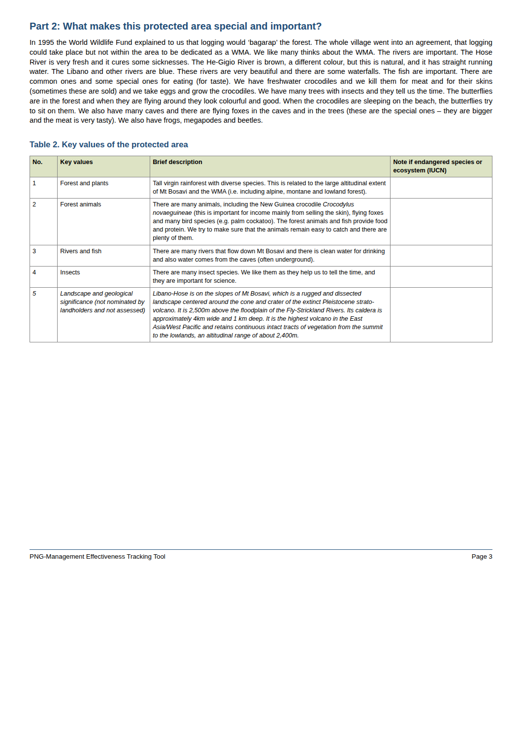Part 2: What makes this protected area special and important?
In 1995 the World Wildlife Fund explained to us that logging would ‘bagarap’ the forest. The whole village went into an agreement, that logging could take place but not within the area to be dedicated as a WMA. We like many thinks about the WMA. The rivers are important. The Hose River is very fresh and it cures some sicknesses. The He-Gigio River is brown, a different colour, but this is natural, and it has straight running water. The Libano and other rivers are blue. These rivers are very beautiful and there are some waterfalls. The fish are important. There are common ones and some special ones for eating (for taste). We have freshwater crocodiles and we kill them for meat and for their skins (sometimes these are sold) and we take eggs and grow the crocodiles. We have many trees with insects and they tell us the time. The butterflies are in the forest and when they are flying around they look colourful and good. When the crocodiles are sleeping on the beach, the butterflies try to sit on them. We also have many caves and there are flying foxes in the caves and in the trees (these are the special ones – they are bigger and the meat is very tasty). We also have frogs, megapodes and beetles.
Table 2. Key values of the protected area
| No. | Key values | Brief description | Note if endangered species or ecosystem (IUCN) |
| --- | --- | --- | --- |
| 1 | Forest and plants | Tall virgin rainforest with diverse species. This is related to the large altitudinal extent of Mt Bosavi and the WMA (i.e. including alpine, montane and lowland forest). | |
| 2 | Forest animals | There are many animals, including the New Guinea crocodile Crocodylus novaeguineae (this is important for income mainly from selling the skin), flying foxes and many bird species (e.g. palm cockatoo). The forest animals and fish provide food and protein. We try to make sure that the animals remain easy to catch and there are plenty of them. | |
| 3 | Rivers and fish | There are many rivers that flow down Mt Bosavi and there is clean water for drinking and also water comes from the caves (often underground). | |
| 4 | Insects | There are many insect species. We like them as they help us to tell the time, and they are important for science. | |
| 5 | Landscape and geological significance (not nominated by landholders and not assessed) | Libano-Hose is on the slopes of Mt Bosavi, which is a rugged and dissected landscape centered around the cone and crater of the extinct Pleistocene strato-volcano. It is 2,500m above the floodplain of the Fly-Strickland Rivers. Its caldera is approximately 4km wide and 1 km deep. It is the highest volcano in the East Asia/West Pacific and retains continuous intact tracts of vegetation from the summit to the lowlands, an altitudinal range of about 2,400m. | |
PNG-Management Effectiveness Tracking Tool
Page 3